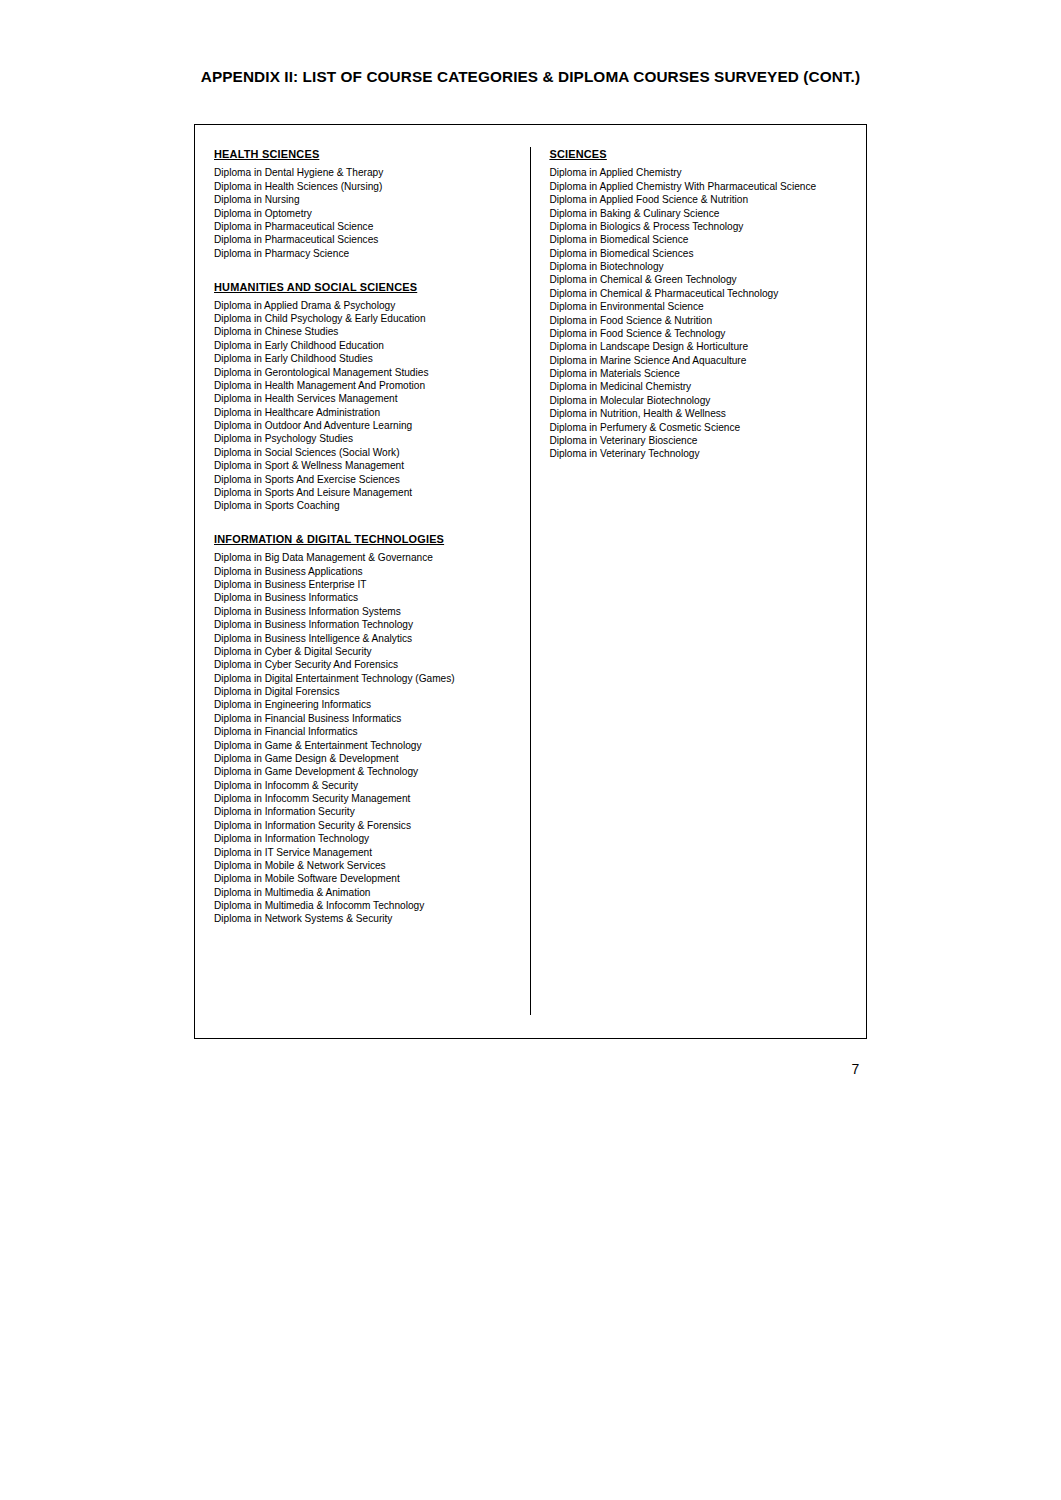APPENDIX II: LIST OF COURSE CATEGORIES & DIPLOMA COURSES SURVEYED (CONT.)
HEALTH SCIENCES
Diploma in Dental Hygiene & Therapy
Diploma in Health Sciences (Nursing)
Diploma in Nursing
Diploma in Optometry
Diploma in Pharmaceutical Science
Diploma in Pharmaceutical Sciences
Diploma in Pharmacy Science
HUMANITIES AND SOCIAL SCIENCES
Diploma in Applied Drama & Psychology
Diploma in Child Psychology & Early Education
Diploma in Chinese Studies
Diploma in Early Childhood Education
Diploma in Early Childhood Studies
Diploma in Gerontological Management Studies
Diploma in Health Management And Promotion
Diploma in Health Services Management
Diploma in Healthcare Administration
Diploma in Outdoor And Adventure Learning
Diploma in Psychology Studies
Diploma in Social Sciences (Social Work)
Diploma in Sport & Wellness Management
Diploma in Sports And Exercise Sciences
Diploma in Sports And Leisure Management
Diploma in Sports Coaching
INFORMATION & DIGITAL TECHNOLOGIES
Diploma in Big Data Management & Governance
Diploma in Business Applications
Diploma in Business Enterprise IT
Diploma in Business Informatics
Diploma in Business Information Systems
Diploma in Business Information Technology
Diploma in Business Intelligence & Analytics
Diploma in Cyber & Digital Security
Diploma in Cyber Security And Forensics
Diploma in Digital Entertainment Technology (Games)
Diploma in Digital Forensics
Diploma in Engineering Informatics
Diploma in Financial Business Informatics
Diploma in Financial Informatics
Diploma in Game & Entertainment Technology
Diploma in Game Design & Development
Diploma in Game Development & Technology
Diploma in Infocomm & Security
Diploma in Infocomm Security Management
Diploma in Information Security
Diploma in Information Security & Forensics
Diploma in Information Technology
Diploma in IT Service Management
Diploma in Mobile & Network Services
Diploma in Mobile Software Development
Diploma in Multimedia & Animation
Diploma in Multimedia & Infocomm Technology
Diploma in Network Systems & Security
SCIENCES
Diploma in Applied Chemistry
Diploma in Applied Chemistry With Pharmaceutical Science
Diploma in Applied Food Science & Nutrition
Diploma in Baking & Culinary Science
Diploma in Biologics & Process Technology
Diploma in Biomedical Science
Diploma in Biomedical Sciences
Diploma in Biotechnology
Diploma in Chemical & Green Technology
Diploma in Chemical & Pharmaceutical Technology
Diploma in Environmental Science
Diploma in Food Science & Nutrition
Diploma in Food Science & Technology
Diploma in Landscape Design & Horticulture
Diploma in Marine Science And Aquaculture
Diploma in Materials Science
Diploma in Medicinal Chemistry
Diploma in Molecular Biotechnology
Diploma in Nutrition, Health & Wellness
Diploma in Perfumery & Cosmetic Science
Diploma in Veterinary Bioscience
Diploma in Veterinary Technology
7